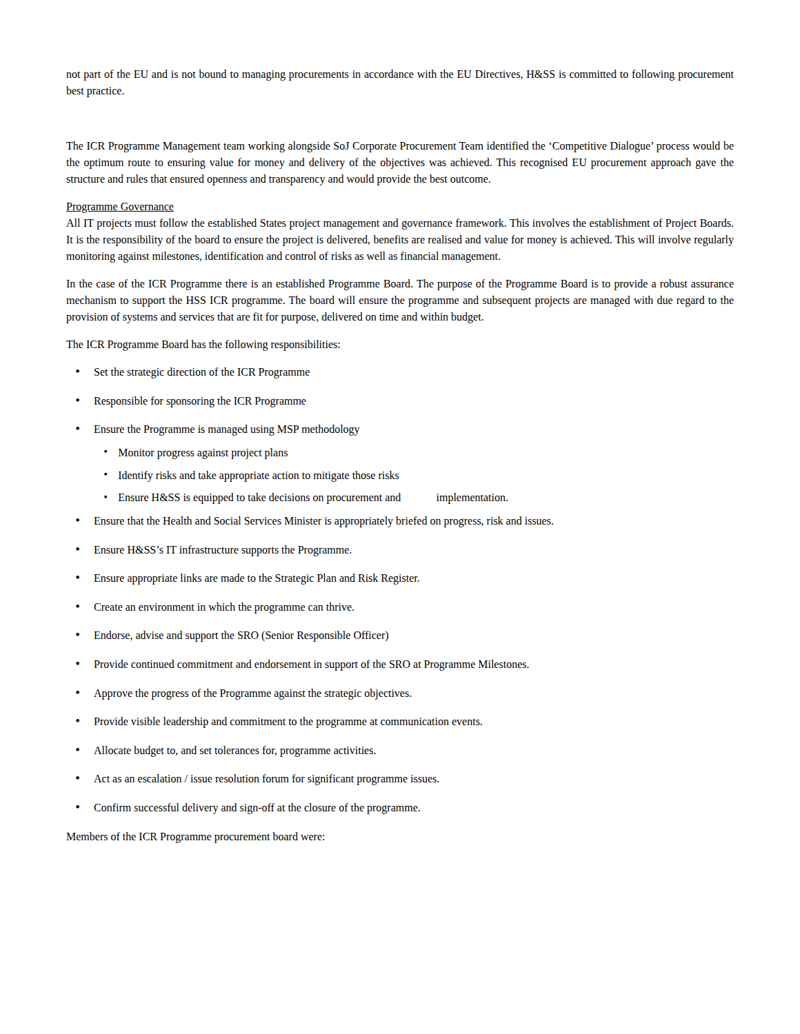not part of the EU and is not bound to managing procurements in accordance with the EU Directives, H&SS is committed to following procurement best practice.
The ICR Programme Management team working alongside SoJ Corporate Procurement Team identified the ‘Competitive Dialogue’ process would be the optimum route to ensuring value for money and delivery of the objectives was achieved. This recognised EU procurement approach gave the structure and rules that ensured openness and transparency and would provide the best outcome.
Programme Governance
All IT projects must follow the established States project management and governance framework. This involves the establishment of Project Boards. It is the responsibility of the board to ensure the project is delivered, benefits are realised and value for money is achieved. This will involve regularly monitoring against milestones, identification and control of risks as well as financial management.
In the case of the ICR Programme there is an established Programme Board. The purpose of the Programme Board is to provide a robust assurance mechanism to support the HSS ICR programme. The board will ensure the programme and subsequent projects are managed with due regard to the provision of systems and services that are fit for purpose, delivered on time and within budget.
The ICR Programme Board has the following responsibilities:
Set the strategic direction of the ICR Programme
Responsible for sponsoring the ICR Programme
Ensure the Programme is managed using MSP methodology
Monitor progress against project plans
Identify risks and take appropriate action to mitigate those risks
Ensure H&SS is equipped to take decisions on procurement and implementation.
Ensure that the Health and Social Services Minister is appropriately briefed on progress, risk and issues.
Ensure H&SS’s IT infrastructure supports the Programme.
Ensure appropriate links are made to the Strategic Plan and Risk Register.
Create an environment in which the programme can thrive.
Endorse, advise and support the SRO (Senior Responsible Officer)
Provide continued commitment and endorsement in support of the SRO at Programme Milestones.
Approve the progress of the Programme against the strategic objectives.
Provide visible leadership and commitment to the programme at communication events.
Allocate budget to, and set tolerances for, programme activities.
Act as an escalation / issue resolution forum for significant programme issues.
Confirm successful delivery and sign-off at the closure of the programme.
Members of the ICR Programme procurement board were: